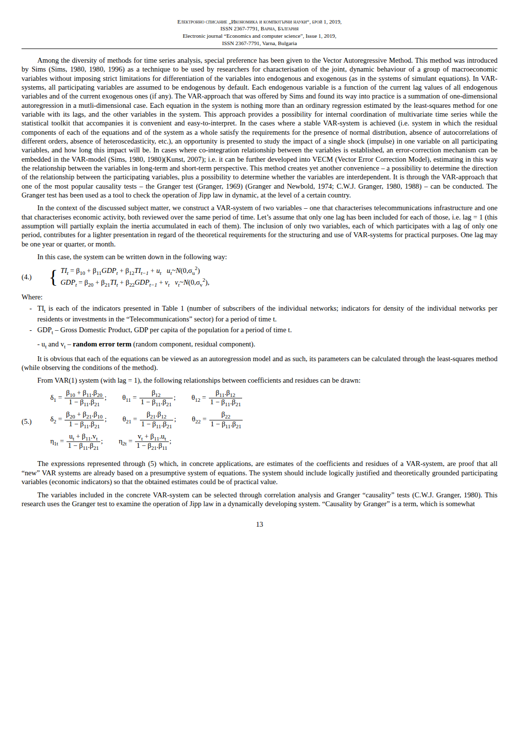Електронно списание „Икономика и компютърни науки“, брой 1, 2019,
ISSN 2367-7791, Варна, България
Electronic journal “Economics and computer science”, Issue 1, 2019,
ISSN 2367-7791, Varna, Bulgaria
Among the diversity of methods for time series analysis, special preference has been given to the Vector Autoregressive Method. This method was introduced by Sims (Sims, 1980, 1980, 1996) as a technique to be used by researchers for characterisation of the joint, dynamic behaviour of a group of macroeconomic variables without imposing strict limitations for differentiation of the variables into endogenous and exogenous (as in the systems of simulant equations). In VAR-systems, all participating variables are assumed to be endogenous by default. Each endogenous variable is a function of the current lag values of all endogenous variables and of the current exogenous ones (if any). The VAR-approach that was offered by Sims and found its way into practice is a summation of one-dimensional autoregression in a mutli-dimensional case. Each equation in the system is nothing more than an ordinary regression estimated by the least-squares method for one variable with its lags, and the other variables in the system. This approach provides a possibility for internal coordination of multivariate time series while the statistical toolkit that accompanies it is convenient and easy-to-interpret. In the cases where a stable VAR-system is achieved (i.e. system in which the residual components of each of the equations and of the system as a whole satisfy the requirements for the presence of normal distribution, absence of autocorrelations of different orders, absence of heteroscedasticity, etc.), an opportunity is presented to study the impact of a single shock (impulse) in one variable on all participating variables, and how long this impact will be. In cases where co-integration relationship between the variables is established, an error-correction mechanism can be embedded in the VAR-model (Sims, 1980, 1980)(Kunst, 2007); i.e. it can be further developed into VECM (Vector Error Correction Model), estimating in this way the relationship between the variables in long-term and short-term perspective. This method creates yet another convenience – a possibility to determine the direction of the relationship between the participating variables, plus a possibility to determine whether the variables are interdependent. It is through the VAR-approach that one of the most popular causality tests – the Granger test (Granger, 1969) (Granger and Newbold, 1974; C.W.J. Granger, 1980, 1988) – can be conducted. The Granger test has been used as a tool to check the operation of Jipp law in dynamic, at the level of a certain country.
In the context of the discussed subject matter, we construct a VAR-system of two variables – one that characterises telecommunications infrastructure and one that characterises economic activity, both reviewed over the same period of time. Let’s assume that only one lag has been included for each of those, i.e. lag = 1 (this assumption will partially explain the inertia accumulated in each of them). The inclusion of only two variables, each of which participates with a lag of only one period, contributes for a lighter presentation in regard of the theoretical requirements for the structuring and use of VAR-systems for practical purposes. One lag may be one year or quarter, or month.
In this case, the system can be written down in the following way:
(4.)
{
TIt = β10 + β11 GDPt + β12 TIt−1 + ut ut~N(0,σu 2)
GDPt = β20 + β21 TIt + β22 GDPt−1 + vt vt~N(0,σv 2),
Where:
TIt is each of the indicators presented in Table 1 (number of subscribers of the individual networks; indicators for density of the individual networks per residents or investments in the “Telecommunications” sector) for a period of time t.
GDPt – Gross Domestic Product, GDP per capita of the population for a period of time t.
- ut and vt – random error term (random component, residual component).
It is obvious that each of the equations can be viewed as an autoregression model and as such, its parameters can be calculated through the least-squares method (while observing the conditions of the method).
From VAR(1) system (with lag = 1), the following relationships between coefficients and residues can be drawn:
(5.)
δ1 = β10 + β11.β201 − β11.β21; θ11 = β121 − β11.β21; θ12 = β11.β121 − β11.β21
δ2 = β20 + β21.β101 − β11.β21; θ21 = β21.β121 − β11.β21; θ22 = β221 − β11.β21
η1t = ut + β11.vt 1 − β11.β21; η2t = vt + β11.ut 1 − β21.β11;
The expressions represented through (5) which, in concrete applications, are estimates of the coefficients and residues of a VAR-system, are proof that all “new” VAR systems are already based on a presumptive system of equations. The system should include logically justified and theoretically grounded participating variables (economic indicators) so that the obtained estimates could be of practical value.
The variables included in the concrete VAR-system can be selected through correlation analysis and Granger “causality” tests (C.W.J. Granger, 1980). This research uses the Granger test to examine the operation of Jipp law in a dynamically developing system. “Causality by Granger” is a term, which is somewhat
13